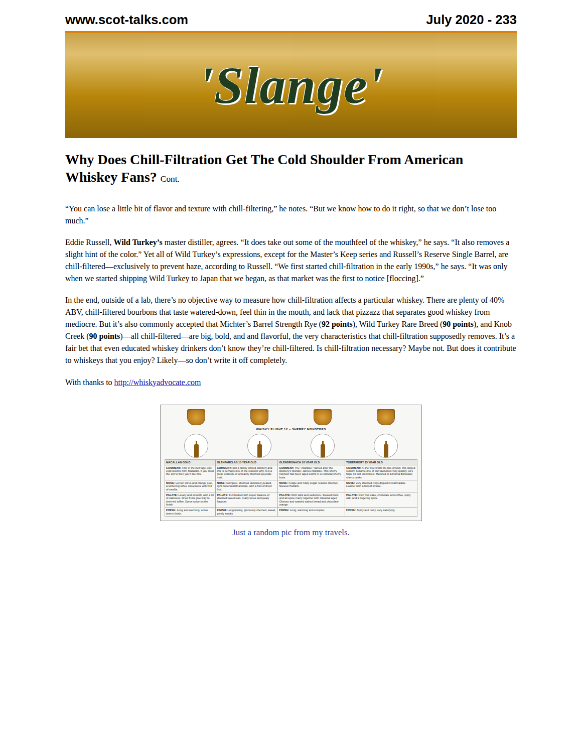www.scot-talks.com July 2020 - 233
'Slange'
Why Does Chill-Filtration Get The Cold Shoulder From American Whiskey Fans? Cont.
“You can lose a little bit of flavor and texture with chill-filtering,” he notes. “But we know how to do it right, so that we don’t lose too much.”
Eddie Russell, Wild Turkey’s master distiller, agrees. “It does take out some of the mouthfeel of the whiskey,” he says. “It also removes a slight hint of the color.” Yet all of Wild Turkey’s expressions, except for the Master’s Keep series and Russell’s Reserve Single Barrel, are chill-filtered—exclusively to prevent haze, according to Russell. “We first started chill-filtration in the early 1990s,” he says. “It was only when we started shipping Wild Turkey to Japan that we began, as that market was the first to notice [floccing].”
In the end, outside of a lab, there’s no objective way to measure how chill-filtration affects a particular whiskey. There are plenty of 40% ABV, chill-filtered bourbons that taste watered-down, feel thin in the mouth, and lack that pizzazz that separates good whiskey from mediocre. But it’s also commonly accepted that Michter’s Barrel Strength Rye (92 points), Wild Turkey Rare Breed (90 points), and Knob Creek (90 points)—all chill-filtered—are big, bold, and and flavorful, the very characteristics that chill-filtration supposedly removes. It’s a fair bet that even educated whiskey drinkers don’t know they’re chill-filtered. Is chill-filtration necessary? Maybe not. But does it contribute to whiskeys that you enjoy? Likely—so don’t write it off completely.
With thanks to http://whiskyadvocate.com
WHISKY FLIGHT 12 – SHERRY MONSTERS
| MACALLAN GOLD | GLENFARCLAS 15 YEAR OLD | GLENDRONACH 18 YEAR OLD | TOBERMORY 15 YEAR OLD |
| --- | --- | --- | --- |
| COMMENT: First in the new age-less expressions from Macallan. If you liked the 10YO then you'll like this. | COMMENT: Still a family owned distillery and this is perhaps one of the reasons why. It is a great example of a heavily sherried speyside malt. | COMMENT: The "Allardice" named after the distillery's founder, James Allardice. This sherry monster has been aged 100% in ex-oloroso sherry butts. | COMMENT: At the wee finish the Isle of Mull, this looked seldom became one of our favourites very quickly, let's hope it's not too limited. Matured in Sonoma Bordeaux sherry casks. |
| NOSE: Lemon citrus and orange peel, a softening toffee sweetness with hint of vanilla. | NOSE: Complex, sherried, delicately peated, light butterscotch aromas, with a hint of dried fruit. | NOSE: Fudge and malty sugar. Glacier cherries. Stewed rhubarb. | NOSE: Very sherried. Figs dipped in marmalade. Leather with a hint of smoke. |
| PALATE: Lovely and smooth, with a lot of oakiness. Dried fruits give way to sherried toffee. Some spice on the finish. | PALATE: Full bodied with super balance of sherried sweetness, malty tones and peaty flavours. | PALATE: Rich dark and seductive. Stewed fruits and all-spice marry together with classical aged Oloroso and toasted walnut bread and chocolate orange. | PALATE: Rich fruit cake, chocolate and coffee, spicy oak, and a lingering spice. |
| FINISH: Long and warming, a true sherry finish. | FINISH: Long lasting, gloriously sherried, sweet, gently smoky. | FINISH: Long, warming and complex. | FINISH: Spicy and nutty, very satisfying. |
Just a random pic from my travels.